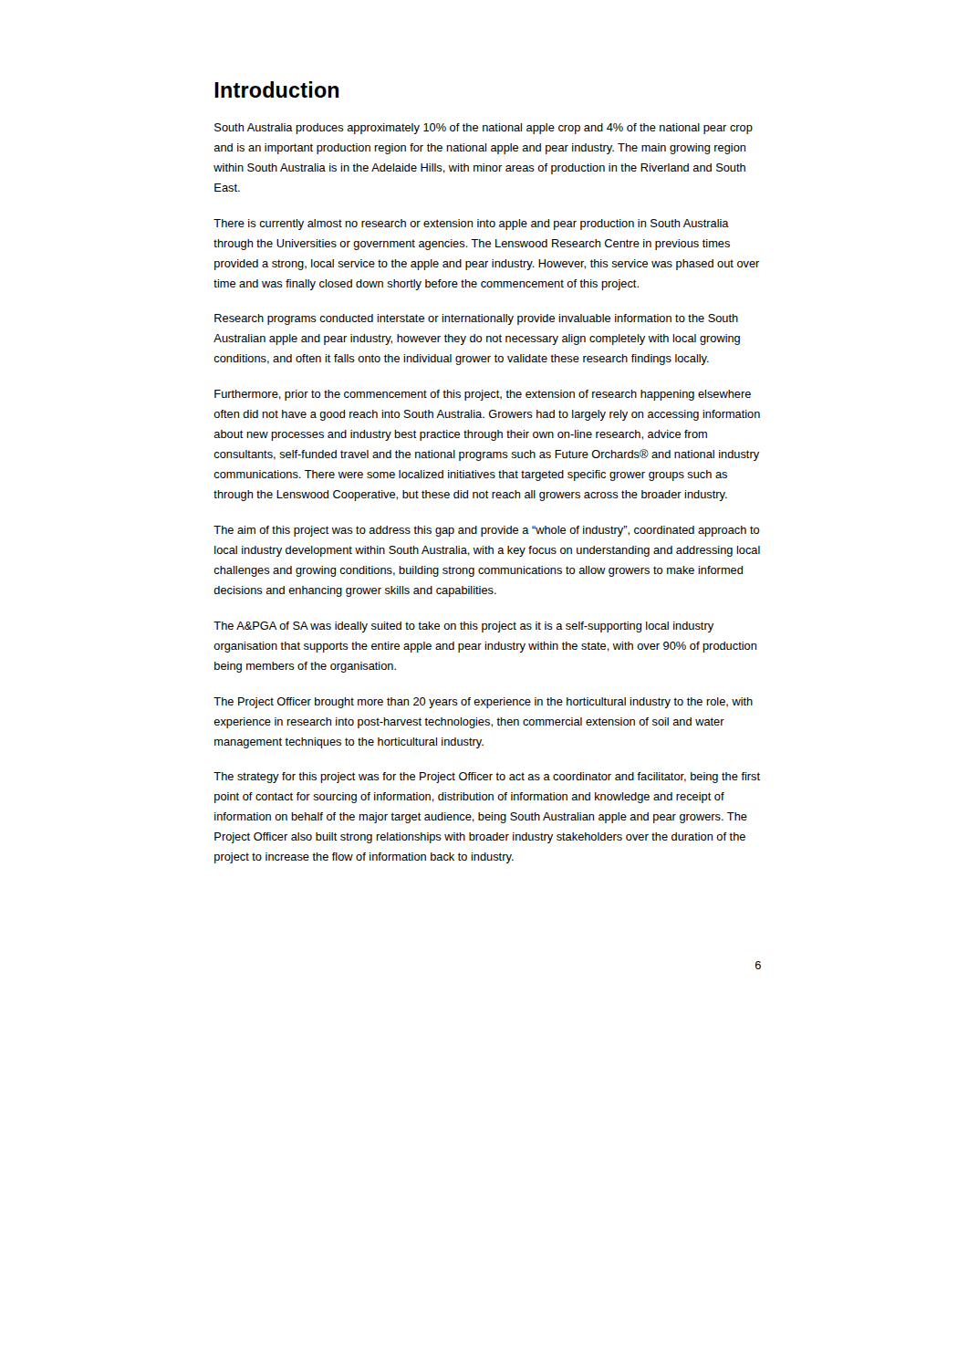Introduction
South Australia produces approximately 10% of the national apple crop and 4% of the national pear crop and is an important production region for the national apple and pear industry. The main growing region within South Australia is in the Adelaide Hills, with minor areas of production in the Riverland and South East.
There is currently almost no research or extension into apple and pear production in South Australia through the Universities or government agencies. The Lenswood Research Centre in previous times provided a strong, local service to the apple and pear industry. However, this service was phased out over time and was finally closed down shortly before the commencement of this project.
Research programs conducted interstate or internationally provide invaluable information to the South Australian apple and pear industry, however they do not necessary align completely with local growing conditions, and often it falls onto the individual grower to validate these research findings locally.
Furthermore, prior to the commencement of this project, the extension of research happening elsewhere often did not have a good reach into South Australia. Growers had to largely rely on accessing information about new processes and industry best practice through their own on-line research, advice from consultants, self-funded travel and the national programs such as Future Orchards® and national industry communications. There were some localized initiatives that targeted specific grower groups such as through the Lenswood Cooperative, but these did not reach all growers across the broader industry.
The aim of this project was to address this gap and provide a “whole of industry”, coordinated approach to local industry development within South Australia, with a key focus on understanding and addressing local challenges and growing conditions, building strong communications to allow growers to make informed decisions and enhancing grower skills and capabilities.
The A&PGA of SA was ideally suited to take on this project as it is a self-supporting local industry organisation that supports the entire apple and pear industry within the state, with over 90% of production being members of the organisation.
The Project Officer brought more than 20 years of experience in the horticultural industry to the role, with experience in research into post-harvest technologies, then commercial extension of soil and water management techniques to the horticultural industry.
The strategy for this project was for the Project Officer to act as a coordinator and facilitator, being the first point of contact for sourcing of information, distribution of information and knowledge and receipt of information on behalf of the major target audience, being South Australian apple and pear growers. The Project Officer also built strong relationships with broader industry stakeholders over the duration of the project to increase the flow of information back to industry.
6